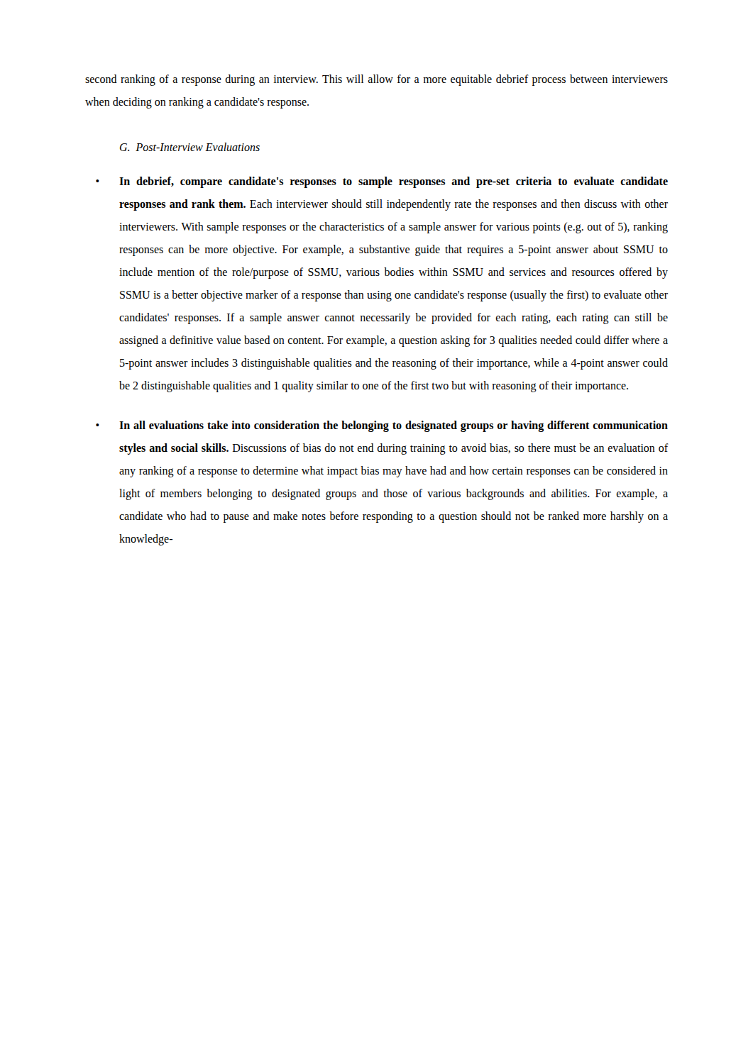second ranking of a response during an interview. This will allow for a more equitable debrief process between interviewers when deciding on ranking a candidate's response.
G. Post-Interview Evaluations
In debrief, compare candidate's responses to sample responses and pre-set criteria to evaluate candidate responses and rank them. Each interviewer should still independently rate the responses and then discuss with other interviewers. With sample responses or the characteristics of a sample answer for various points (e.g. out of 5), ranking responses can be more objective. For example, a substantive guide that requires a 5-point answer about SSMU to include mention of the role/purpose of SSMU, various bodies within SSMU and services and resources offered by SSMU is a better objective marker of a response than using one candidate's response (usually the first) to evaluate other candidates' responses. If a sample answer cannot necessarily be provided for each rating, each rating can still be assigned a definitive value based on content. For example, a question asking for 3 qualities needed could differ where a 5-point answer includes 3 distinguishable qualities and the reasoning of their importance, while a 4-point answer could be 2 distinguishable qualities and 1 quality similar to one of the first two but with reasoning of their importance.
In all evaluations take into consideration the belonging to designated groups or having different communication styles and social skills. Discussions of bias do not end during training to avoid bias, so there must be an evaluation of any ranking of a response to determine what impact bias may have had and how certain responses can be considered in light of members belonging to designated groups and those of various backgrounds and abilities. For example, a candidate who had to pause and make notes before responding to a question should not be ranked more harshly on a knowledge-